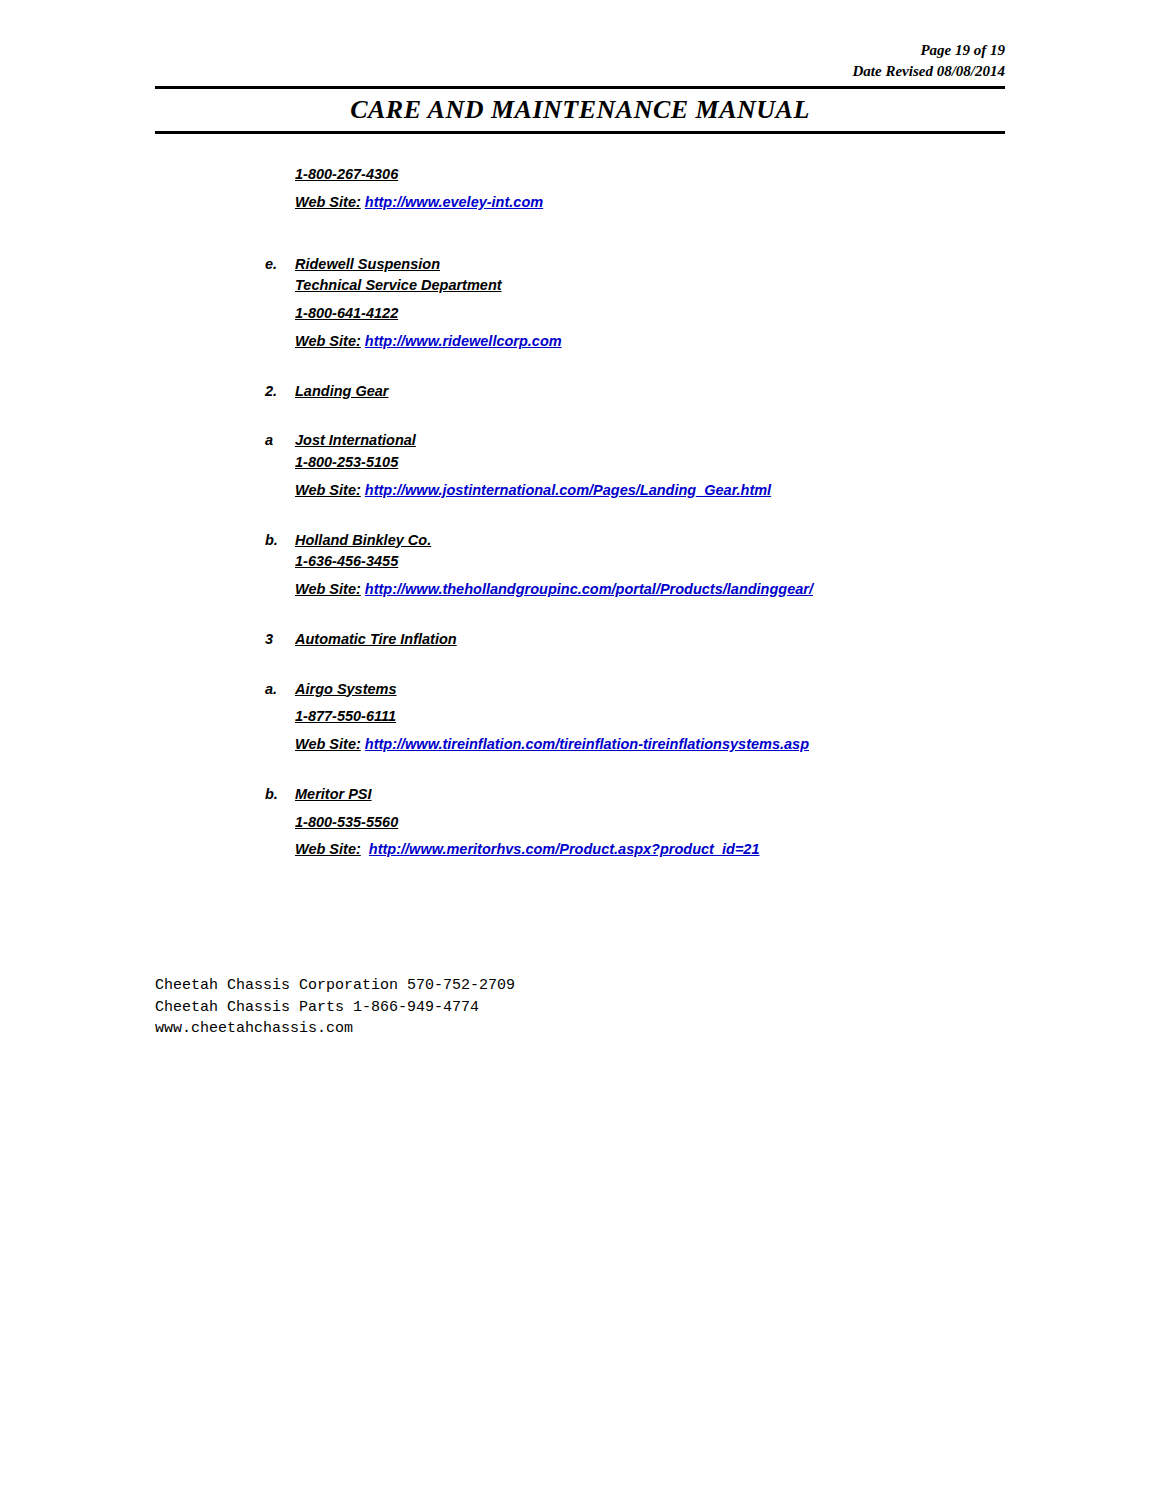Page 19 of 19
Date Revised 08/08/2014
CARE AND MAINTENANCE MANUAL
1-800-267-4306
Web Site: http://www.eveley-int.com
e. Ridewell Suspension
Technical Service Department
1-800-641-4122
Web Site: http://www.ridewellcorp.com
2. Landing Gear
aJost International
1-800-253-5105
Web Site: http://www.jostinternational.com/Pages/Landing_Gear.html
b. Holland Binkley Co.
1-636-456-3455
Web Site: http://www.thehollandgroupinc.com/portal/Products/landinggear/
3 Automatic Tire Inflation
a. Airgo Systems
1-877-550-6111
Web Site: http://www.tireinflation.com/tireinflation-tireinflationsystems.asp
b. Meritor PSI
1-800-535-5560
Web Site: http://www.meritorhvs.com/Product.aspx?product_id=21
Cheetah Chassis Corporation 570-752-2709
Cheetah Chassis Parts 1-866-949-4774
www.cheetahchassis.com